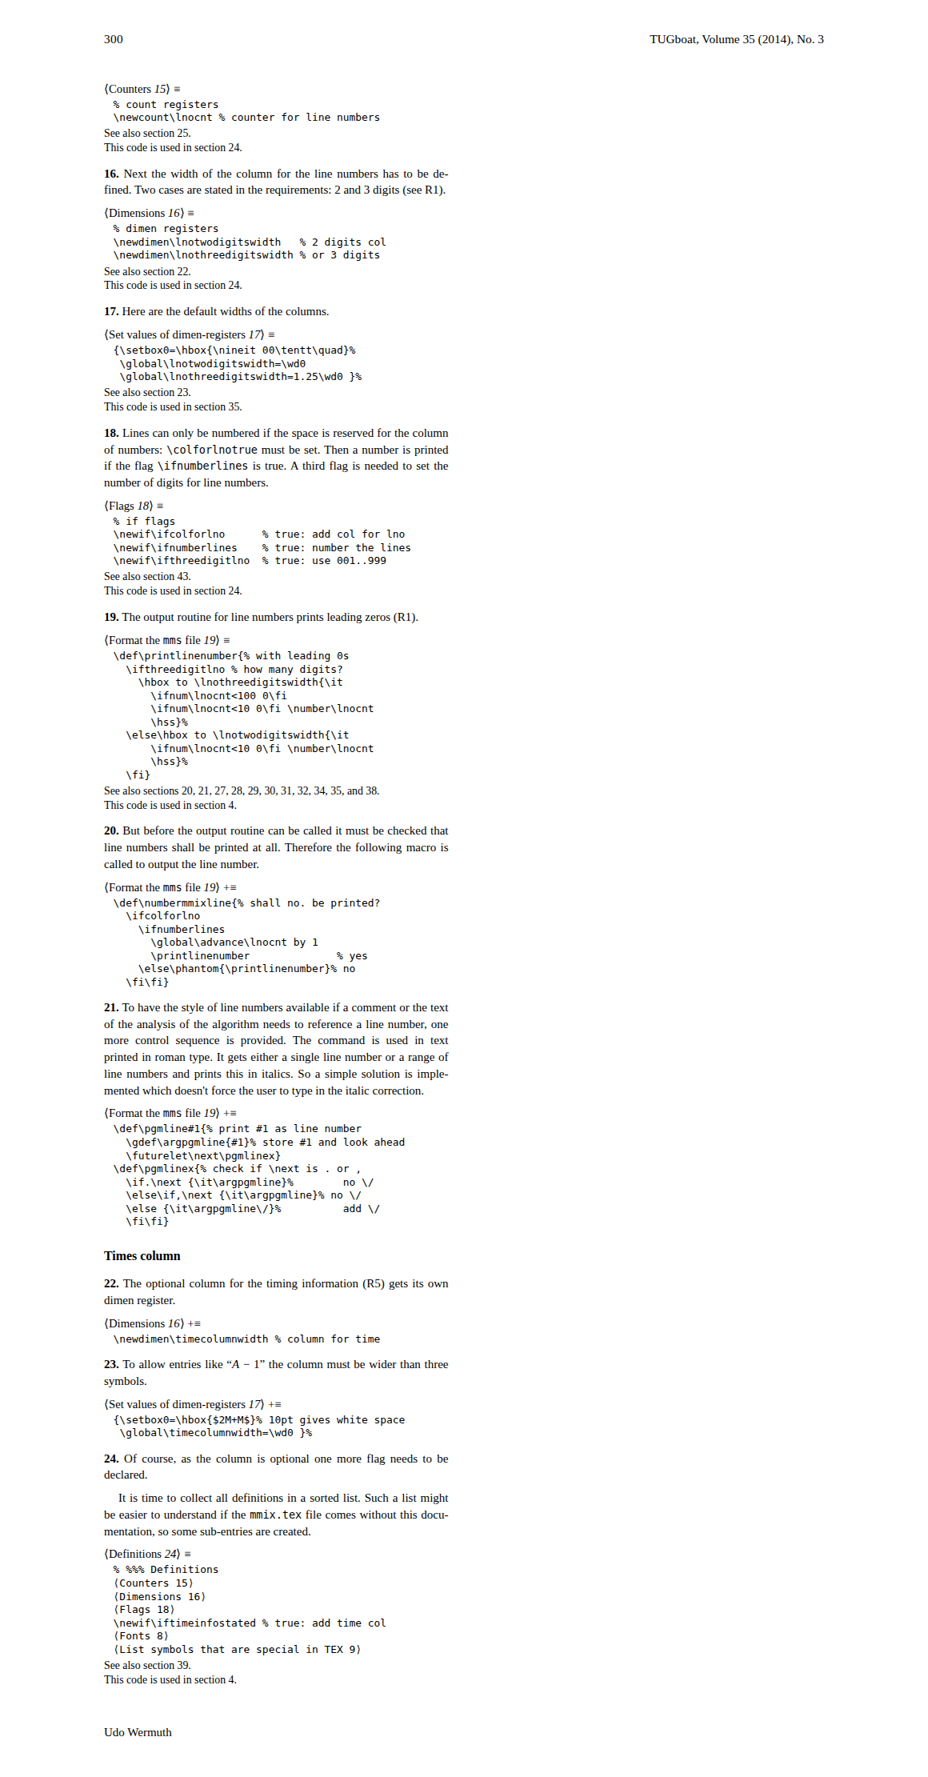300 TUGboat, Volume 35 (2014), No. 3
⟨Counters 15⟩ ≡
% count registers
\newcount\lnocnt % counter for line numbers
See also section 25.
This code is used in section 24.
16. Next the width of the column for the line numbers has to be defined. Two cases are stated in the requirements: 2 and 3 digits (see R1).
⟨Dimensions 16⟩ ≡
% dimen registers
\newdimen\lnotwodigitswidth   % 2 digits col
\newdimen\lnothreedigitswidth % or 3 digits
See also section 22.
This code is used in section 24.
17. Here are the default widths of the columns.
⟨Set values of dimen-registers 17⟩ ≡
{\setbox0=\hbox{\nineit 00\tentt\quad}%
 \global\lnotwodigitswidth=\wd0
 \global\lnothreedigitswidth=1.25\wd0 }%
See also section 23.
This code is used in section 35.
18. Lines can only be numbered if the space is reserved for the column of numbers: \colforlnotrue must be set. Then a number is printed if the flag \ifnumberlines is true. A third flag is needed to set the number of digits for line numbers.
⟨Flags 18⟩ ≡
% if flags
\newif\ifcolforlno      % true: add col for lno
\newif\ifnumberlines    % true: number the lines
\newif\ifthreedigitlno  % true: use 001..999
See also section 43.
This code is used in section 24.
19. The output routine for line numbers prints leading zeros (R1).
⟨Format the mms file 19⟩ ≡
\def\printlinenumber{% with leading 0s
  \ifthreedigitlno % how many digits?
    \hbox to \lnothreedigitswidth{\it
      \ifnum\lnocnt<100 0\fi
      \ifnum\lnocnt<10 0\fi \number\lnocnt
      \hss}%
  \else\hbox to \lnotwodigitswidth{\it
      \ifnum\lnocnt<10 0\fi \number\lnocnt
      \hss}%
  \fi}
See also sections 20, 21, 27, 28, 29, 30, 31, 32, 34, 35, and 38.
This code is used in section 4.
20. But before the output routine can be called it must be checked that line numbers shall be printed at all. Therefore the following macro is called to output the line number.
⟨Format the mms file 19⟩ +≡
\def\numbermmixline{% shall no. be printed?
  \ifcolforlno
    \ifnumberlines
      \global\advance\lnocnt by 1
      \printlinenumber              % yes
    \else\phantom{\printlinenumber}% no
  \fi\fi}
21. To have the style of line numbers available if a comment or the text of the analysis of the algorithm needs to reference a line number, one more control sequence is provided. The command is used in text printed in roman type. It gets either a single line number or a range of line numbers and prints this in italics. So a simple solution is implemented which doesn't force the user to type in the italic correction.
⟨Format the mms file 19⟩ +≡
\def\pgmline#1{% print #1 as line number
  \gdef\argpgmline{#1}% store #1 and look ahead
  \futurelet\next\pgmlinex}
\def\pgmlinex{% check if \next is . or ,
  \if.\next {\it\argpgmline}%        no \/
  \else\if,\next {\it\argpgmline}% no \/
  \else {\it\argpgmline\/}%          add \/
  \fi\fi}
Times column
22. The optional column for the timing information (R5) gets its own dimen register.
⟨Dimensions 16⟩ +≡
\newdimen\timecolumnwidth % column for time
23. To allow entries like “A − 1” the column must be wider than three symbols.
⟨Set values of dimen-registers 17⟩ +≡
{\setbox0=\hbox{$2M+M$}% 10pt gives white space
 \global\timecolumnwidth=\wd0 }%
24. Of course, as the column is optional one more flag needs to be declared.
It is time to collect all definitions in a sorted list. Such a list might be easier to understand if the mmix.tex file comes without this documentation, so some sub-entries are created.
⟨Definitions 24⟩ ≡
% %%% Definitions
⟨Counters 15⟩
⟨Dimensions 16⟩
⟨Flags 18⟩
\newif\iftimeinfostated % true: add time col
⟨Fonts 8⟩
⟨List symbols that are special in TEX 9⟩
See also section 39.
This code is used in section 4.
Udo Wermuth